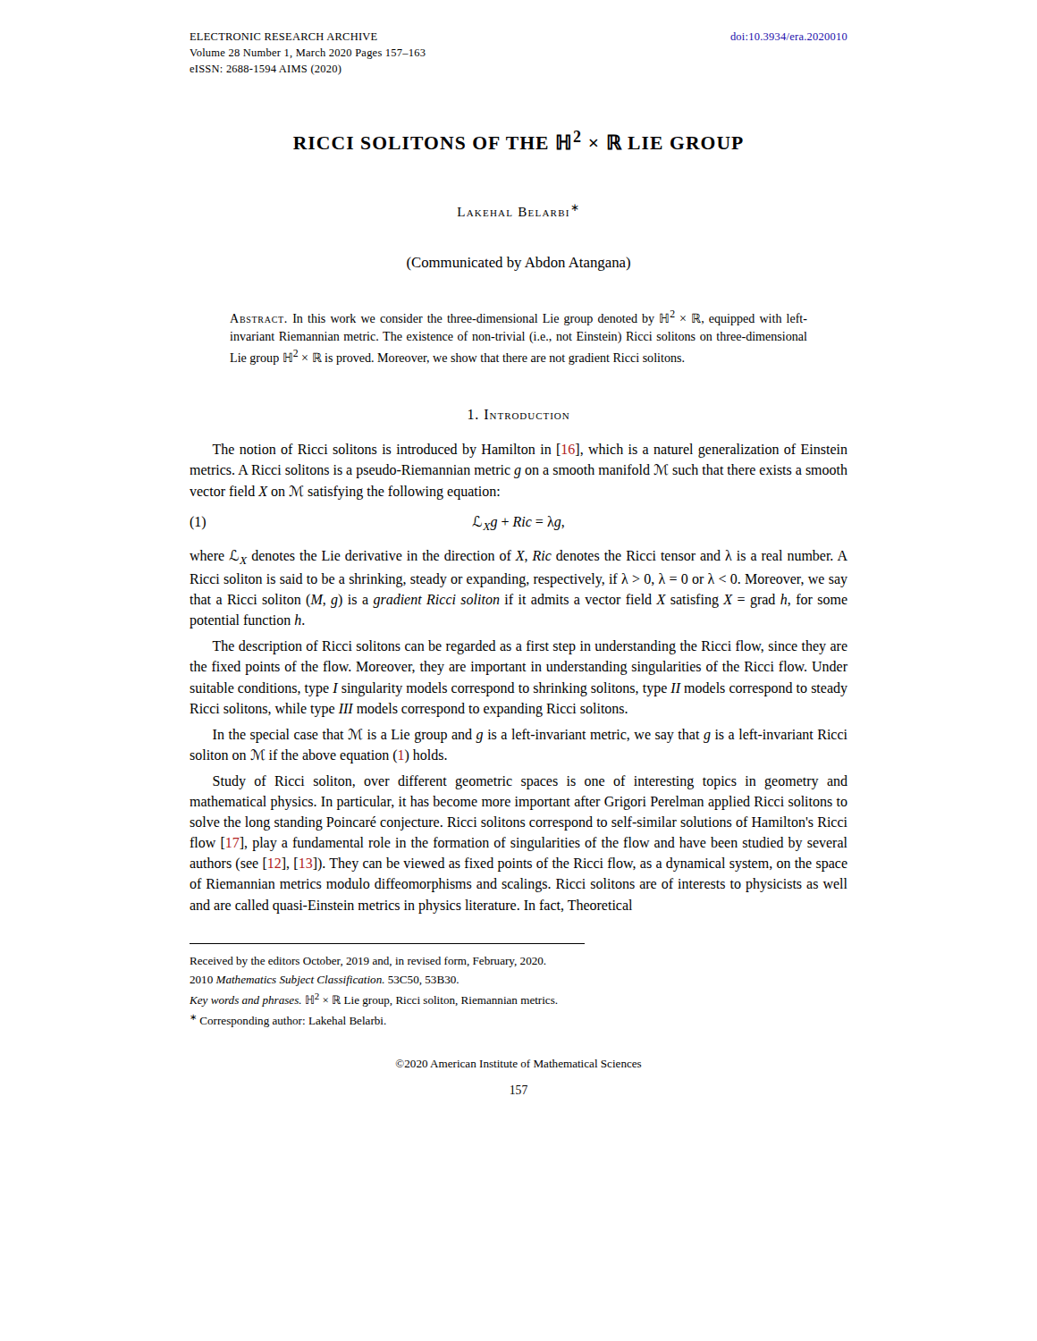Electronic Research Archive
Volume 28 Number 1, March 2020 Pages 157–163
eISSN: 2688-1594 AIMS (2020)
doi:10.3934/era.2020010
RICCI SOLITONS OF THE ℍ2 × ℝ LIE GROUP
Lakehal Belarbi∗
(Communicated by Abdon Atangana)
Abstract. In this work we consider the three-dimensional Lie group denoted by ℍ2 × ℝ, equipped with left-invariant Riemannian metric. The existence of non-trivial (i.e., not Einstein) Ricci solitons on three-dimensional Lie group ℍ2 × ℝ is proved. Moreover, we show that there are not gradient Ricci solitons.
1. Introduction
The notion of Ricci solitons is introduced by Hamilton in [16], which is a naturel generalization of Einstein metrics. A Ricci solitons is a pseudo-Riemannian metric g on a smooth manifold ℳ such that there exists a smooth vector field X on ℳ satisfying the following equation:
(1) ℒXg + Ric = λg,
where ℒX denotes the Lie derivative in the direction of X, Ric denotes the Ricci tensor and λ is a real number. A Ricci soliton is said to be a shrinking, steady or expanding, respectively, if λ > 0, λ = 0 or λ < 0. Moreover, we say that a Ricci soliton (M, g) is a gradient Ricci soliton if it admits a vector field X satisfing X = grad h, for some potential function h.
The description of Ricci solitons can be regarded as a first step in understanding the Ricci flow, since they are the fixed points of the flow. Moreover, they are important in understanding singularities of the Ricci flow. Under suitable conditions, type I singularity models correspond to shrinking solitons, type II models correspond to steady Ricci solitons, while type III models correspond to expanding Ricci solitons.
In the special case that ℳ is a Lie group and g is a left-invariant metric, we say that g is a left-invariant Ricci soliton on ℳ if the above equation (1) holds.
Study of Ricci soliton, over different geometric spaces is one of interesting topics in geometry and mathematical physics. In particular, it has become more important after Grigori Perelman applied Ricci solitons to solve the long standing Poincaré conjecture. Ricci solitons correspond to self-similar solutions of Hamilton's Ricci flow [17], play a fundamental role in the formation of singularities of the flow and have been studied by several authors (see [12], [13]). They can be viewed as fixed points of the Ricci flow, as a dynamical system, on the space of Riemannian metrics modulo diffeomorphisms and scalings. Ricci solitons are of interests to physicists as well and are called quasi-Einstein metrics in physics literature. In fact, Theoretical
Received by the editors October, 2019 and, in revised form, February, 2020.
2010 Mathematics Subject Classification. 53C50, 53B30.
Key words and phrases. ℍ2 × ℝ Lie group, Ricci soliton, Riemannian metrics.
∗ Corresponding author: Lakehal Belarbi.
©2020 American Institute of Mathematical Sciences
157